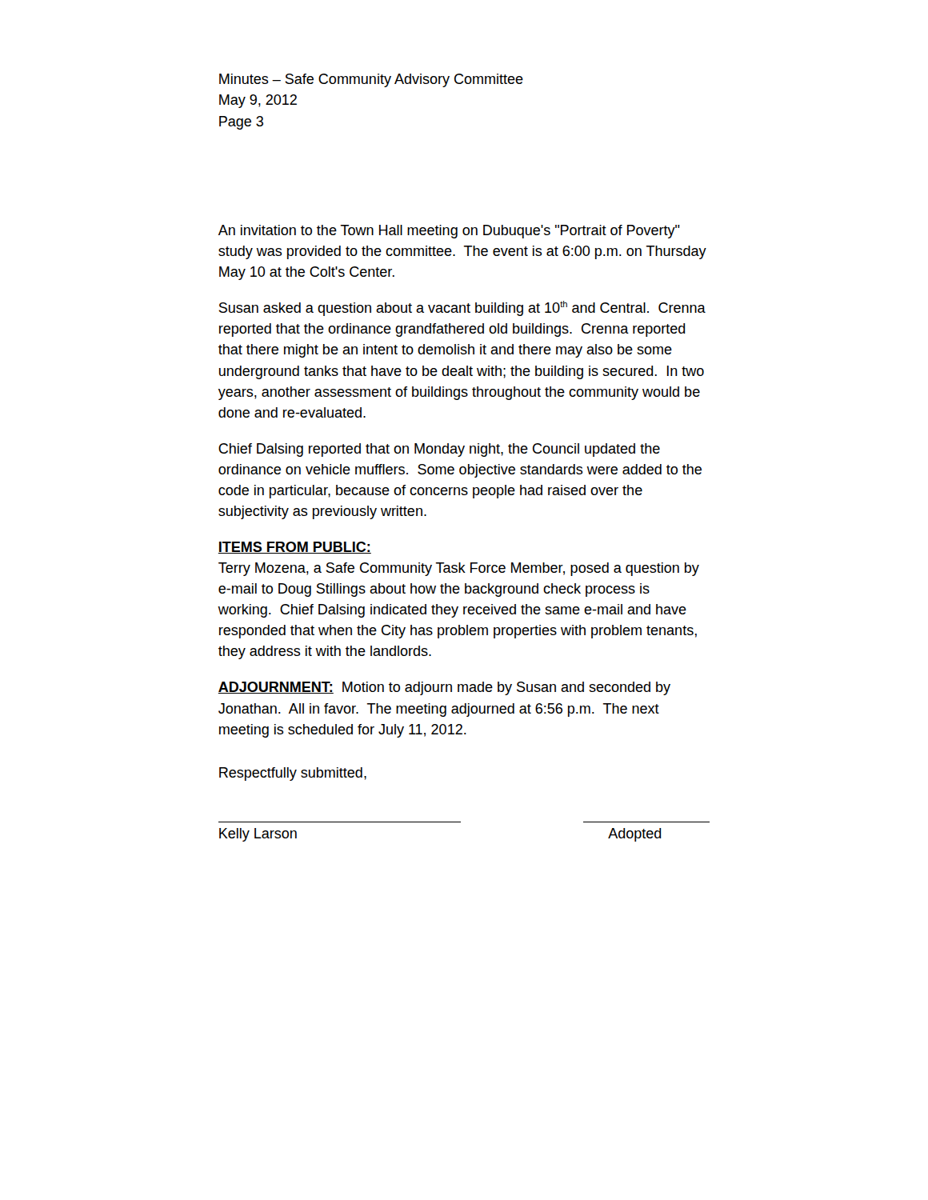Minutes – Safe Community Advisory Committee
May 9, 2012
Page 3
An invitation to the Town Hall meeting on Dubuque's "Portrait of Poverty" study was provided to the committee. The event is at 6:00 p.m. on Thursday May 10 at the Colt's Center.
Susan asked a question about a vacant building at 10th and Central. Crenna reported that the ordinance grandfathered old buildings. Crenna reported that there might be an intent to demolish it and there may also be some underground tanks that have to be dealt with; the building is secured. In two years, another assessment of buildings throughout the community would be done and re-evaluated.
Chief Dalsing reported that on Monday night, the Council updated the ordinance on vehicle mufflers. Some objective standards were added to the code in particular, because of concerns people had raised over the subjectivity as previously written.
ITEMS FROM PUBLIC:
Terry Mozena, a Safe Community Task Force Member, posed a question by e-mail to Doug Stillings about how the background check process is working. Chief Dalsing indicated they received the same e-mail and have responded that when the City has problem properties with problem tenants, they address it with the landlords.
ADJOURNMENT: Motion to adjourn made by Susan and seconded by Jonathan. All in favor. The meeting adjourned at 6:56 p.m. The next meeting is scheduled for July 11, 2012.
Respectfully submitted,
Kelly Larson
Adopted